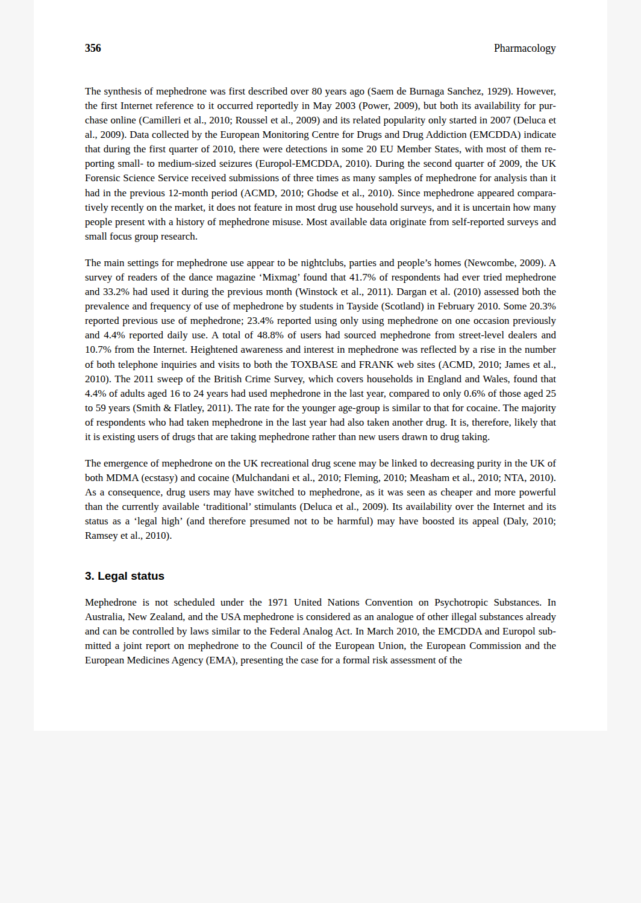356 Pharmacology
The synthesis of mephedrone was first described over 80 years ago (Saem de Burnaga Sanchez, 1929). However, the first Internet reference to it occurred reportedly in May 2003 (Power, 2009), but both its availability for purchase online (Camilleri et al., 2010; Roussel et al., 2009) and its related popularity only started in 2007 (Deluca et al., 2009). Data collected by the European Monitoring Centre for Drugs and Drug Addiction (EMCDDA) indicate that during the first quarter of 2010, there were detections in some 20 EU Member States, with most of them reporting small- to medium-sized seizures (Europol-EMCDDA, 2010). During the second quarter of 2009, the UK Forensic Science Service received submissions of three times as many samples of mephedrone for analysis than it had in the previous 12-month period (ACMD, 2010; Ghodse et al., 2010). Since mephedrone appeared comparatively recently on the market, it does not feature in most drug use household surveys, and it is uncertain how many people present with a history of mephedrone misuse. Most available data originate from self-reported surveys and small focus group research.
The main settings for mephedrone use appear to be nightclubs, parties and people’s homes (Newcombe, 2009). A survey of readers of the dance magazine ‘Mixmag’ found that 41.7% of respondents had ever tried mephedrone and 33.2% had used it during the previous month (Winstock et al., 2011). Dargan et al. (2010) assessed both the prevalence and frequency of use of mephedrone by students in Tayside (Scotland) in February 2010. Some 20.3% reported previous use of mephedrone; 23.4% reported using only using mephedrone on one occasion previously and 4.4% reported daily use. A total of 48.8% of users had sourced mephedrone from street-level dealers and 10.7% from the Internet. Heightened awareness and interest in mephedrone was reflected by a rise in the number of both telephone inquiries and visits to both the TOXBASE and FRANK web sites (ACMD, 2010; James et al., 2010). The 2011 sweep of the British Crime Survey, which covers households in England and Wales, found that 4.4% of adults aged 16 to 24 years had used mephedrone in the last year, compared to only 0.6% of those aged 25 to 59 years (Smith & Flatley, 2011). The rate for the younger age-group is similar to that for cocaine. The majority of respondents who had taken mephedrone in the last year had also taken another drug. It is, therefore, likely that it is existing users of drugs that are taking mephedrone rather than new users drawn to drug taking.
The emergence of mephedrone on the UK recreational drug scene may be linked to decreasing purity in the UK of both MDMA (ecstasy) and cocaine (Mulchandani et al., 2010; Fleming, 2010; Measham et al., 2010; NTA, 2010). As a consequence, drug users may have switched to mephedrone, as it was seen as cheaper and more powerful than the currently available ‘traditional’ stimulants (Deluca et al., 2009). Its availability over the Internet and its status as a ‘legal high’ (and therefore presumed not to be harmful) may have boosted its appeal (Daly, 2010; Ramsey et al., 2010).
3. Legal status
Mephedrone is not scheduled under the 1971 United Nations Convention on Psychotropic Substances. In Australia, New Zealand, and the USA mephedrone is considered as an analogue of other illegal substances already and can be controlled by laws similar to the Federal Analog Act. In March 2010, the EMCDDA and Europol submitted a joint report on mephedrone to the Council of the European Union, the European Commission and the European Medicines Agency (EMA), presenting the case for a formal risk assessment of the